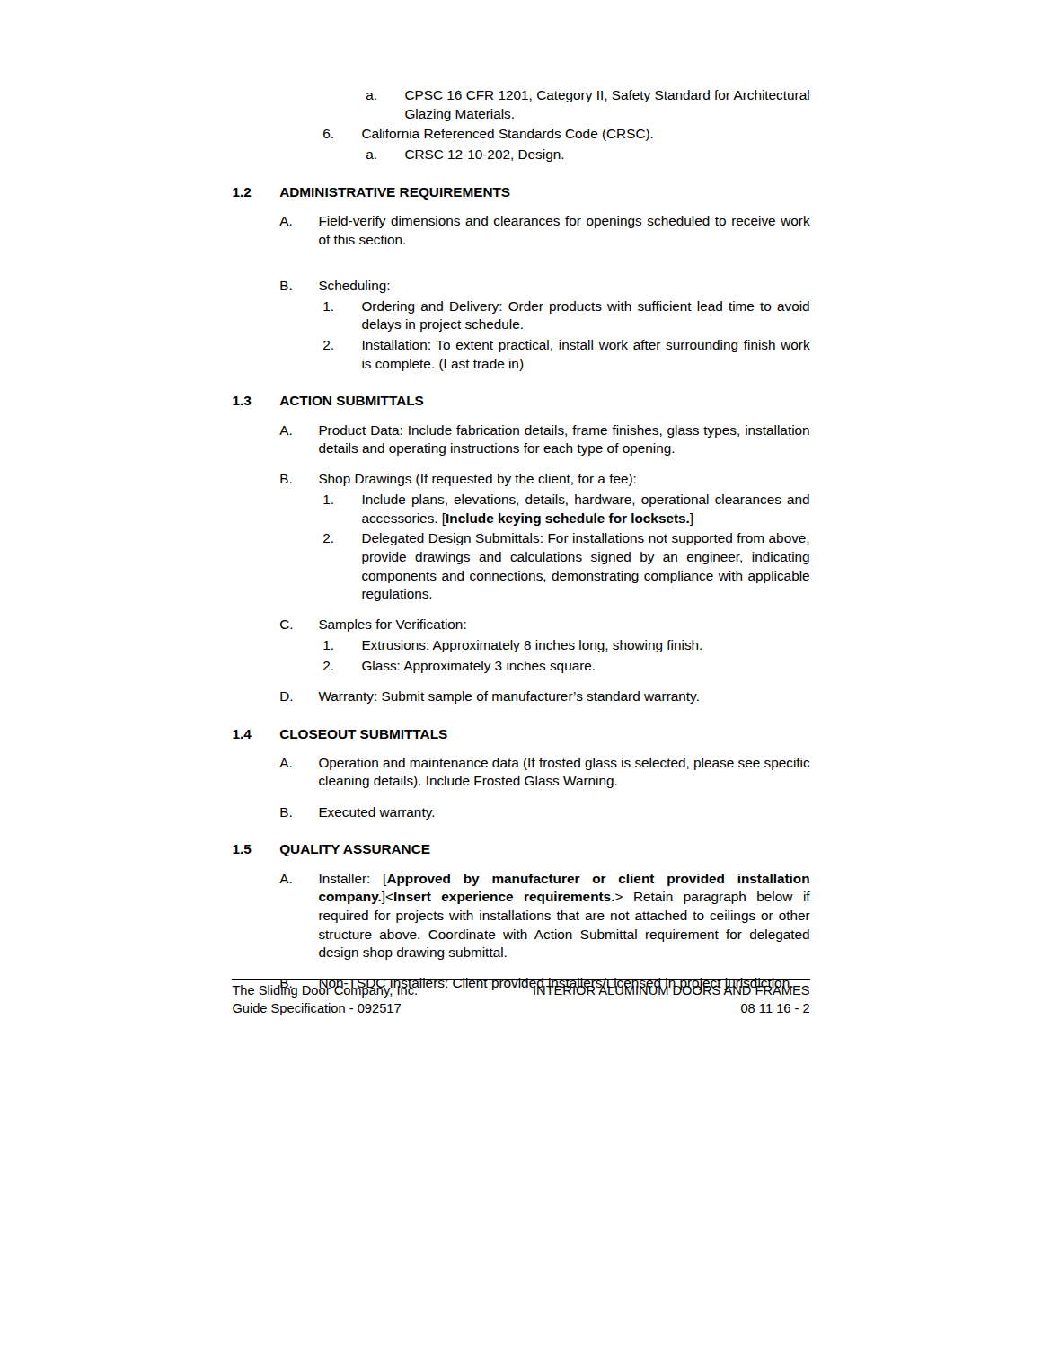a.
CPSC 16 CFR 1201, Category II, Safety Standard for Architectural Glazing Materials.
6.
California Referenced Standards Code (CRSC).
a.
CRSC 12-10-202, Design.
1.2 ADMINISTRATIVE REQUIREMENTS
A.
Field-verify dimensions and clearances for openings scheduled to receive work of this section.
B.
Scheduling:
1.
Ordering and Delivery: Order products with sufficient lead time to avoid delays in project schedule.
2.
Installation: To extent practical, install work after surrounding finish work is complete. (Last trade in)
1.3 ACTION SUBMITTALS
A.
Product Data: Include fabrication details, frame finishes, glass types, installation details and operating instructions for each type of opening.
B.
Shop Drawings (If requested by the client, for a fee):
1.
Include plans, elevations, details, hardware, operational clearances and accessories. [Include keying schedule for locksets.]
2.
Delegated Design Submittals: For installations not supported from above, provide drawings and calculations signed by an engineer, indicating components and connections, demonstrating compliance with applicable regulations.
C.
Samples for Verification:
1.
Extrusions: Approximately 8 inches long, showing finish.
2.
Glass: Approximately 3 inches square.
D.
Warranty: Submit sample of manufacturer’s standard warranty.
1.4 CLOSEOUT SUBMITTALS
A.
Operation and maintenance data (If frosted glass is selected, please see specific cleaning details). Include Frosted Glass Warning.
B.
Executed warranty.
1.5 QUALITY ASSURANCE
A.
Installer: [Approved by manufacturer or client provided installation company.]<Insert experience requirements.> Retain paragraph below if required for projects with installations that are not attached to ceilings or other structure above. Coordinate with Action Submittal requirement for delegated design shop drawing submittal.
B.
Non-TSDC Installers: Client provided installers/Licensed in project jurisdiction.
The Sliding Door Company, Inc.
INTERIOR ALUMINUM DOORS AND FRAMES
Guide Specification - 092517
08 11 16 - 2